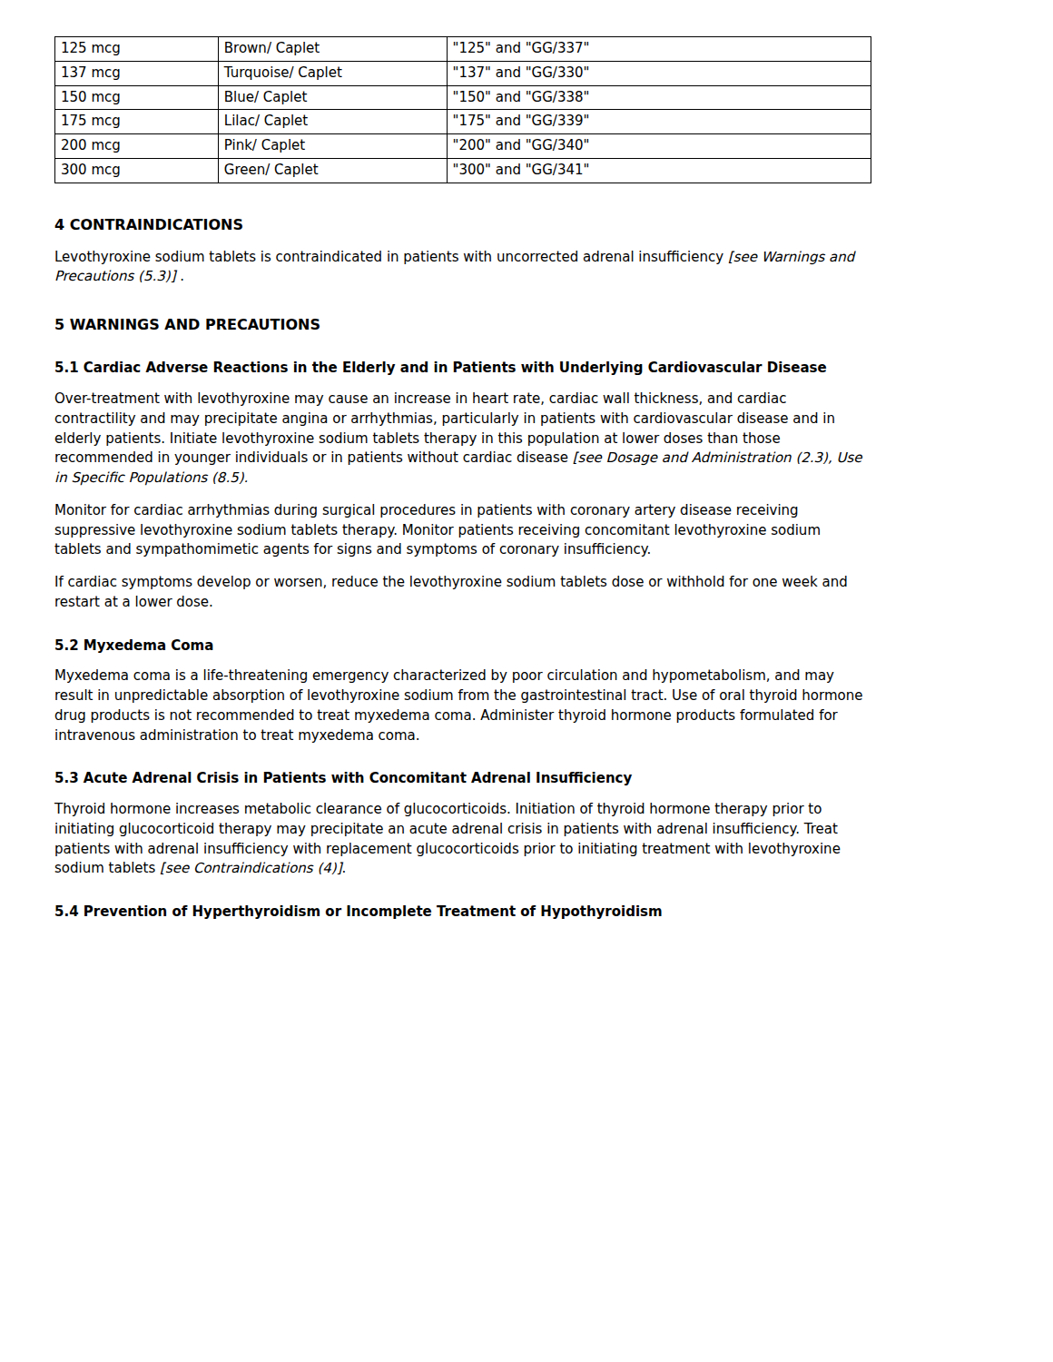| 125 mcg | Brown/ Caplet | "125" and "GG/337" |
| 137 mcg | Turquoise/ Caplet | "137" and "GG/330" |
| 150 mcg | Blue/ Caplet | "150" and "GG/338" |
| 175 mcg | Lilac/ Caplet | "175" and "GG/339" |
| 200 mcg | Pink/ Caplet | "200" and "GG/340" |
| 300 mcg | Green/ Caplet | "300" and "GG/341" |
4 CONTRAINDICATIONS
Levothyroxine sodium tablets is contraindicated in patients with uncorrected adrenal insufficiency [see Warnings and Precautions (5.3)] .
5 WARNINGS AND PRECAUTIONS
5.1 Cardiac Adverse Reactions in the Elderly and in Patients with Underlying Cardiovascular Disease
Over-treatment with levothyroxine may cause an increase in heart rate, cardiac wall thickness, and cardiac contractility and may precipitate angina or arrhythmias, particularly in patients with cardiovascular disease and in elderly patients. Initiate levothyroxine sodium tablets therapy in this population at lower doses than those recommended in younger individuals or in patients without cardiac disease [see Dosage and Administration (2.3), Use in Specific Populations (8.5).
Monitor for cardiac arrhythmias during surgical procedures in patients with coronary artery disease receiving suppressive levothyroxine sodium tablets therapy. Monitor patients receiving concomitant levothyroxine sodium tablets and sympathomimetic agents for signs and symptoms of coronary insufficiency.
If cardiac symptoms develop or worsen, reduce the levothyroxine sodium tablets dose or withhold for one week and restart at a lower dose.
5.2 Myxedema Coma
Myxedema coma is a life-threatening emergency characterized by poor circulation and hypometabolism, and may result in unpredictable absorption of levothyroxine sodium from the gastrointestinal tract. Use of oral thyroid hormone drug products is not recommended to treat myxedema coma. Administer thyroid hormone products formulated for intravenous administration to treat myxedema coma.
5.3 Acute Adrenal Crisis in Patients with Concomitant Adrenal Insufficiency
Thyroid hormone increases metabolic clearance of glucocorticoids. Initiation of thyroid hormone therapy prior to initiating glucocorticoid therapy may precipitate an acute adrenal crisis in patients with adrenal insufficiency. Treat patients with adrenal insufficiency with replacement glucocorticoids prior to initiating treatment with levothyroxine sodium tablets [see Contraindications (4)].
5.4 Prevention of Hyperthyroidism or Incomplete Treatment of Hypothyroidism